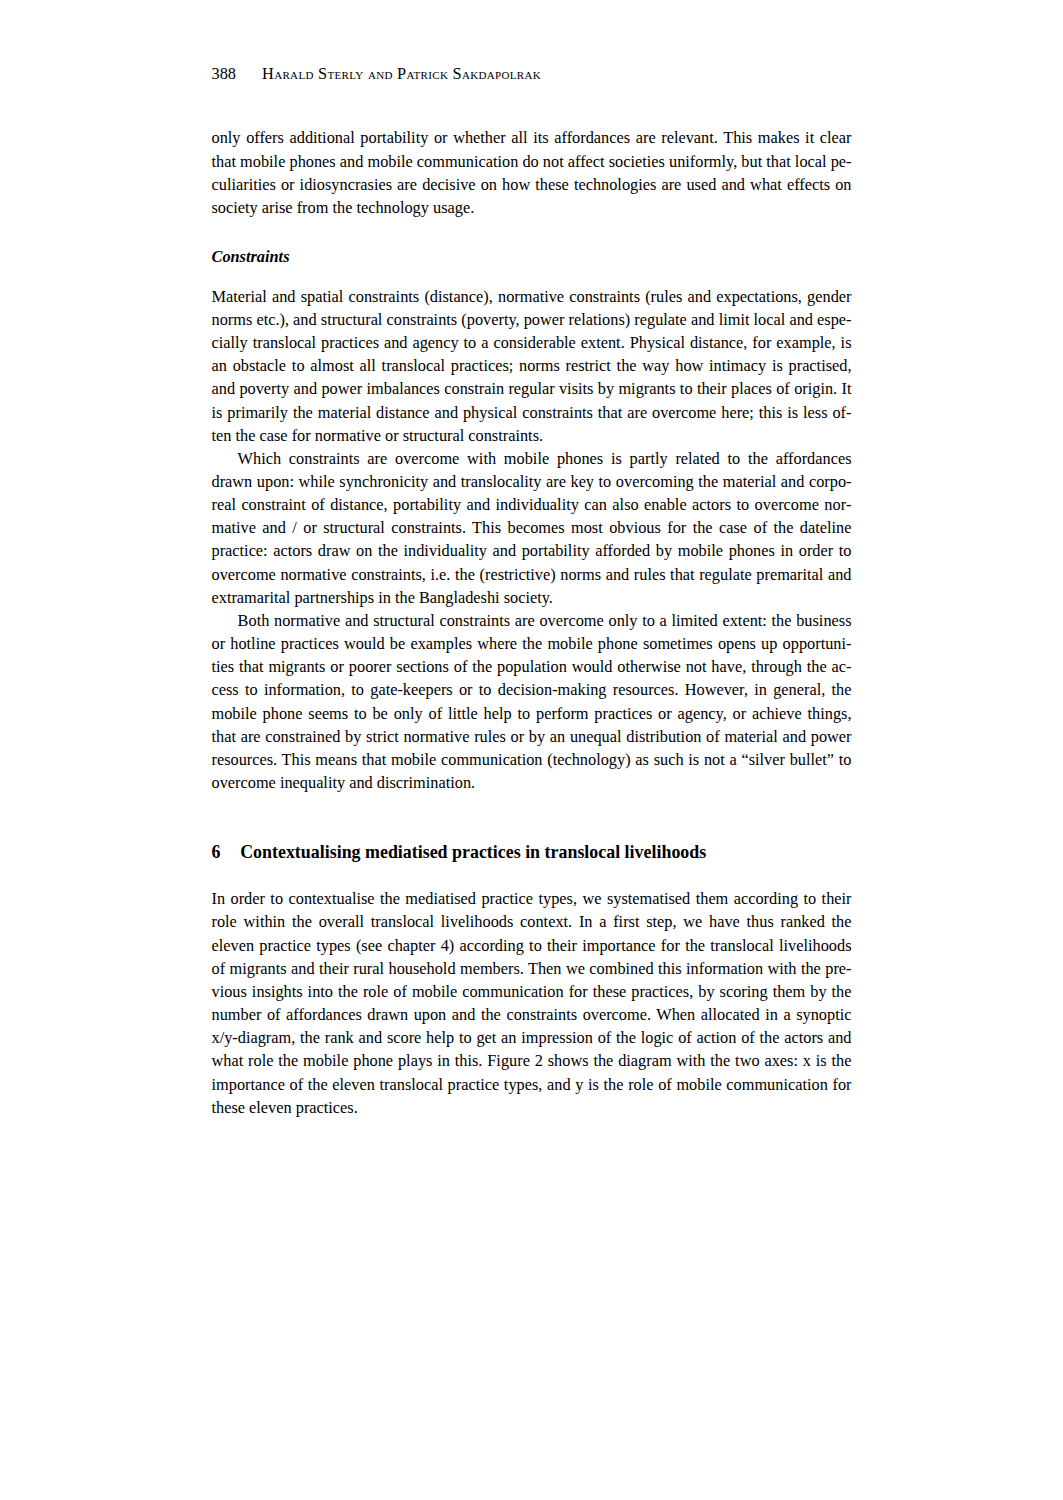388 Harald Sterly and Patrick Sakdapolrak
only offers additional portability or whether all its affordances are relevant. This makes it clear that mobile phones and mobile communication do not affect societies uniformly, but that local peculiarities or idiosyncrasies are decisive on how these technologies are used and what effects on society arise from the technology usage.
Constraints
Material and spatial constraints (distance), normative constraints (rules and expectations, gender norms etc.), and structural constraints (poverty, power relations) regulate and limit local and especially translocal practices and agency to a considerable extent. Physical distance, for example, is an obstacle to almost all translocal practices; norms restrict the way how intimacy is practised, and poverty and power imbalances constrain regular visits by migrants to their places of origin. It is primarily the material distance and physical constraints that are overcome here; this is less often the case for normative or structural constraints.
Which constraints are overcome with mobile phones is partly related to the affordances drawn upon: while synchronicity and translocality are key to overcoming the material and corporeal constraint of distance, portability and individuality can also enable actors to overcome normative and / or structural constraints. This becomes most obvious for the case of the dateline practice: actors draw on the individuality and portability afforded by mobile phones in order to overcome normative constraints, i.e. the (restrictive) norms and rules that regulate premarital and extramarital partnerships in the Bangladeshi society.
Both normative and structural constraints are overcome only to a limited extent: the business or hotline practices would be examples where the mobile phone sometimes opens up opportunities that migrants or poorer sections of the population would otherwise not have, through the access to information, to gate-keepers or to decision-making resources. However, in general, the mobile phone seems to be only of little help to perform practices or agency, or achieve things, that are constrained by strict normative rules or by an unequal distribution of material and power resources. This means that mobile communication (technology) as such is not a “silver bullet” to overcome inequality and discrimination.
6 Contextualising mediatised practices in translocal livelihoods
In order to contextualise the mediatised practice types, we systematised them according to their role within the overall translocal livelihoods context. In a first step, we have thus ranked the eleven practice types (see chapter 4) according to their importance for the translocal livelihoods of migrants and their rural household members. Then we combined this information with the previous insights into the role of mobile communication for these practices, by scoring them by the number of affordances drawn upon and the constraints overcome. When allocated in a synoptic x/y-diagram, the rank and score help to get an impression of the logic of action of the actors and what role the mobile phone plays in this. Figure 2 shows the diagram with the two axes: x is the importance of the eleven translocal practice types, and y is the role of mobile communication for these eleven practices.